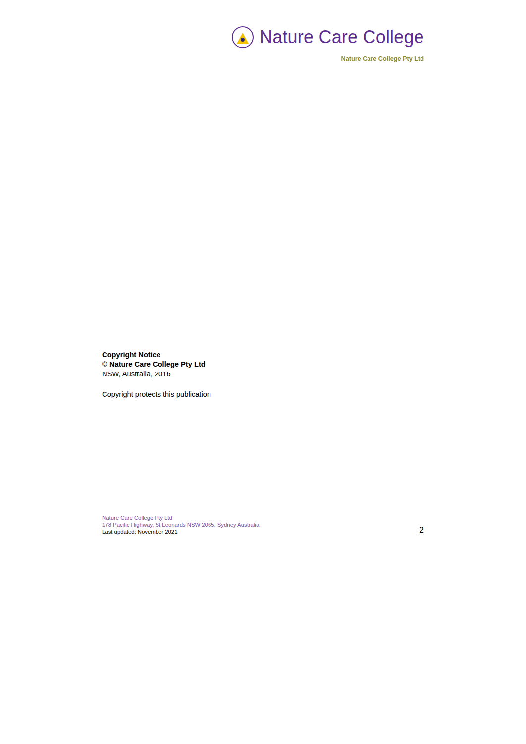Nature Care College
Nature Care College Pty Ltd
Copyright Notice
© Nature Care College Pty Ltd
NSW, Australia, 2016
Copyright protects this publication
Nature Care College Pty Ltd
178 Pacific Highway, St Leonards NSW 2065, Sydney Australia
Last updated: November 2021
2